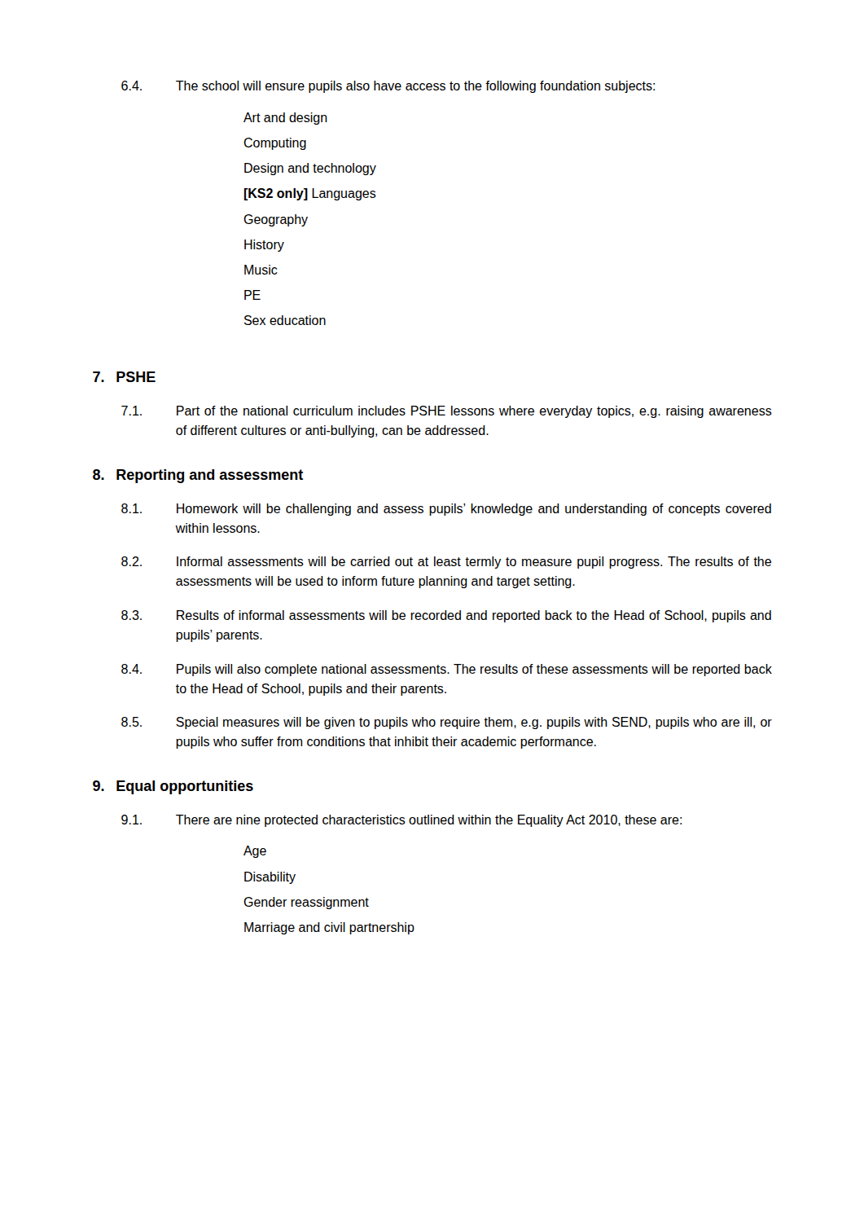6.4.
The school will ensure pupils also have access to the following foundation subjects:
Art and design
Computing
Design and technology
[KS2 only] Languages
Geography
History
Music
PE
Sex education
7. PSHE
7.1.
Part of the national curriculum includes PSHE lessons where everyday topics, e.g. raising awareness of different cultures or anti-bullying, can be addressed.
8. Reporting and assessment
8.1.
Homework will be challenging and assess pupils’ knowledge and understanding of concepts covered within lessons.
8.2.
Informal assessments will be carried out at least termly to measure pupil progress. The results of the assessments will be used to inform future planning and target setting.
8.3.
Results of informal assessments will be recorded and reported back to the Head of School, pupils and pupils’ parents.
8.4.
Pupils will also complete national assessments. The results of these assessments will be reported back to the Head of School, pupils and their parents.
8.5.
Special measures will be given to pupils who require them, e.g. pupils with SEND, pupils who are ill, or pupils who suffer from conditions that inhibit their academic performance.
9. Equal opportunities
9.1.
There are nine protected characteristics outlined within the Equality Act 2010, these are:
Age
Disability
Gender reassignment
Marriage and civil partnership